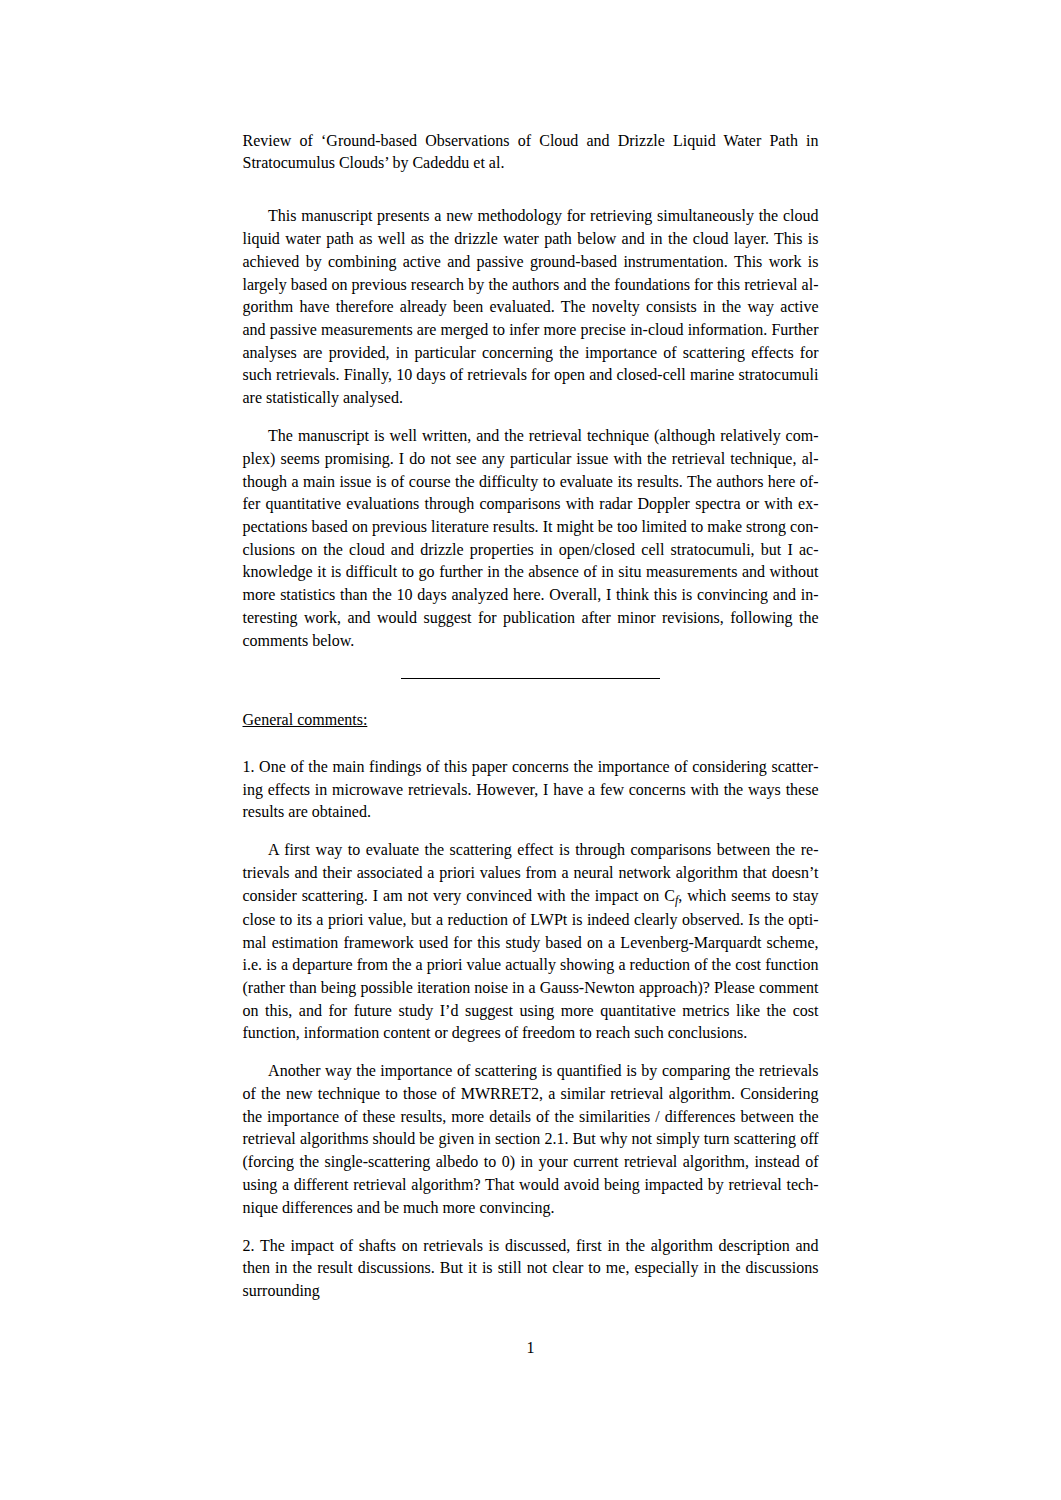Review of ‘Ground-based Observations of Cloud and Drizzle Liquid Water Path in Stratocumulus Clouds’ by Cadeddu et al.
This manuscript presents a new methodology for retrieving simultaneously the cloud liquid water path as well as the drizzle water path below and in the cloud layer. This is achieved by combining active and passive ground-based instrumentation. This work is largely based on previous research by the authors and the foundations for this retrieval algorithm have therefore already been evaluated. The novelty consists in the way active and passive measurements are merged to infer more precise in-cloud information. Further analyses are provided, in particular concerning the importance of scattering effects for such retrievals. Finally, 10 days of retrievals for open and closed-cell marine stratocumuli are statistically analysed.
The manuscript is well written, and the retrieval technique (although relatively complex) seems promising. I do not see any particular issue with the retrieval technique, although a main issue is of course the difficulty to evaluate its results. The authors here offer quantitative evaluations through comparisons with radar Doppler spectra or with expectations based on previous literature results. It might be too limited to make strong conclusions on the cloud and drizzle properties in open/closed cell stratocumuli, but I acknowledge it is difficult to go further in the absence of in situ measurements and without more statistics than the 10 days analyzed here. Overall, I think this is convincing and interesting work, and would suggest for publication after minor revisions, following the comments below.
General comments:
1. One of the main findings of this paper concerns the importance of considering scattering effects in microwave retrievals. However, I have a few concerns with the ways these results are obtained.
A first way to evaluate the scattering effect is through comparisons between the retrievals and their associated a priori values from a neural network algorithm that doesn’t consider scattering. I am not very convinced with the impact on Cf, which seems to stay close to its a priori value, but a reduction of LWPt is indeed clearly observed. Is the optimal estimation framework used for this study based on a Levenberg-Marquardt scheme, i.e. is a departure from the a priori value actually showing a reduction of the cost function (rather than being possible iteration noise in a Gauss-Newton approach)? Please comment on this, and for future study I’d suggest using more quantitative metrics like the cost function, information content or degrees of freedom to reach such conclusions.
Another way the importance of scattering is quantified is by comparing the retrievals of the new technique to those of MWRRET2, a similar retrieval algorithm. Considering the importance of these results, more details of the similarities / differences between the retrieval algorithms should be given in section 2.1. But why not simply turn scattering off (forcing the single-scattering albedo to 0) in your current retrieval algorithm, instead of using a different retrieval algorithm? That would avoid being impacted by retrieval technique differences and be much more convincing.
2. The impact of shafts on retrievals is discussed, first in the algorithm description and then in the result discussions. But it is still not clear to me, especially in the discussions surrounding
1